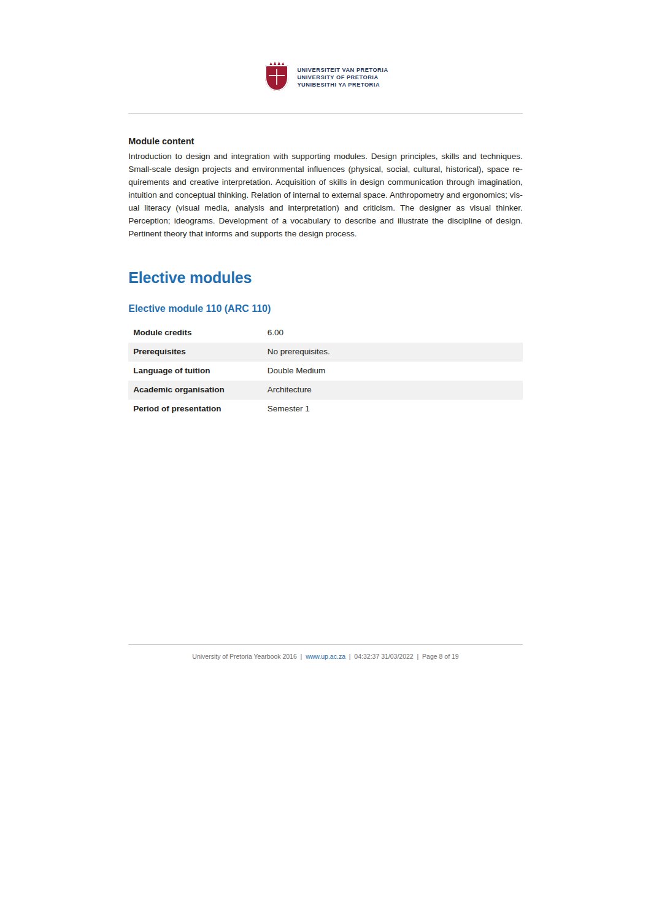Universiteit van Pretoria University of Pretoria Yunibesithi ya Pretoria
Module content
Introduction to design and integration with supporting modules. Design principles, skills and techniques. Small-scale design projects and environmental influences (physical, social, cultural, historical), space requirements and creative interpretation. Acquisition of skills in design communication through imagination, intuition and conceptual thinking. Relation of internal to external space. Anthropometry and ergonomics; visual literacy (visual media, analysis and interpretation) and criticism. The designer as visual thinker. Perception; ideograms. Development of a vocabulary to describe and illustrate the discipline of design. Pertinent theory that informs and supports the design process.
Elective modules
Elective module 110 (ARC 110)
| Module credits | 6.00 |
| Prerequisites | No prerequisites. |
| Language of tuition | Double Medium |
| Academic organisation | Architecture |
| Period of presentation | Semester 1 |
University of Pretoria Yearbook 2016 | www.up.ac.za | 04:32:37 31/03/2022 | Page 8 of 19